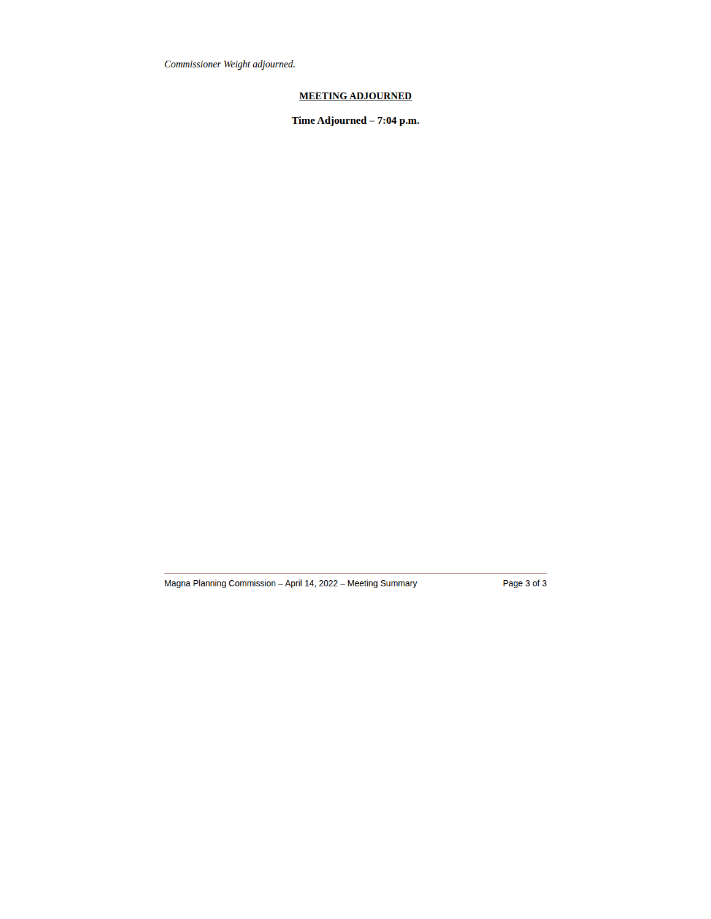Commissioner Weight adjourned.
MEETING ADJOURNED
Time Adjourned – 7:04 p.m.
Magna Planning Commission – April 14, 2022 – Meeting Summary
Page 3 of 3